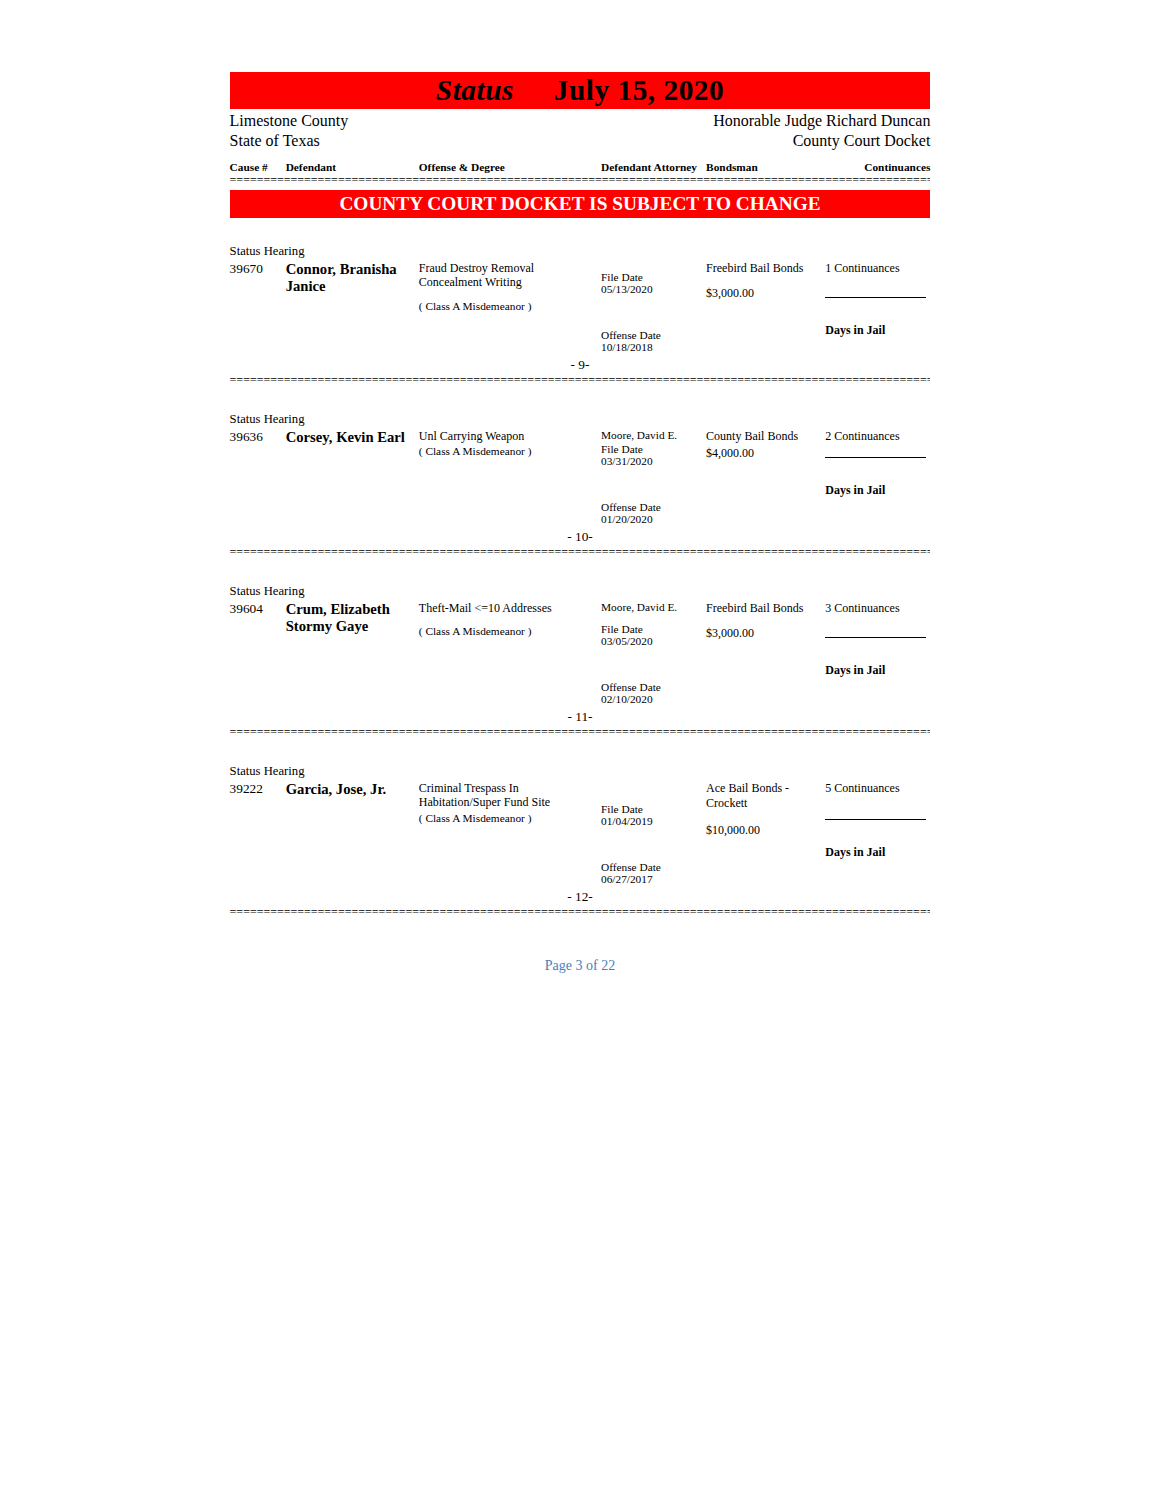Status July 15, 2020
Limestone County
State of Texas
Honorable Judge Richard Duncan
County Court Docket
Cause #
Defendant
Offense & Degree
Defendant Attorney
Bondsman
Continuances
==================================================================================================================================
COUNTY COURT DOCKET IS SUBJECT TO CHANGE
Status Hearing
39670
Connor, Branisha Janice
Fraud Destroy Removal Concealment Writing
( Class A Misdemeanor )
File Date
05/13/2020
Offense Date
10/18/2018
Freebird Bail Bonds
$3,000.00
1 Continuances
Days in Jail
- 9-
==================================================================================================================================
Status Hearing
39636
Corsey, Kevin Earl
Unl Carrying Weapon
( Class A Misdemeanor )
Moore, David E.
File Date
03/31/2020
Offense Date
01/20/2020
County Bail Bonds
$4,000.00
2 Continuances
Days in Jail
- 10-
==================================================================================================================================
Status Hearing
39604
Crum, Elizabeth Stormy Gaye
Theft-Mail <=10 Addresses
( Class A Misdemeanor )
Moore, David E.
File Date
03/05/2020
Offense Date
02/10/2020
Freebird Bail Bonds
$3,000.00
3 Continuances
Days in Jail
- 11-
==================================================================================================================================
Status Hearing
39222
Garcia, Jose, Jr.
Criminal Trespass In Habitation/Super Fund Site
( Class A Misdemeanor )
File Date
01/04/2019
Offense Date
06/27/2017
Ace Bail Bonds - Crockett
$10,000.00
5 Continuances
Days in Jail
- 12-
==================================================================================================================================
Page 3 of 22